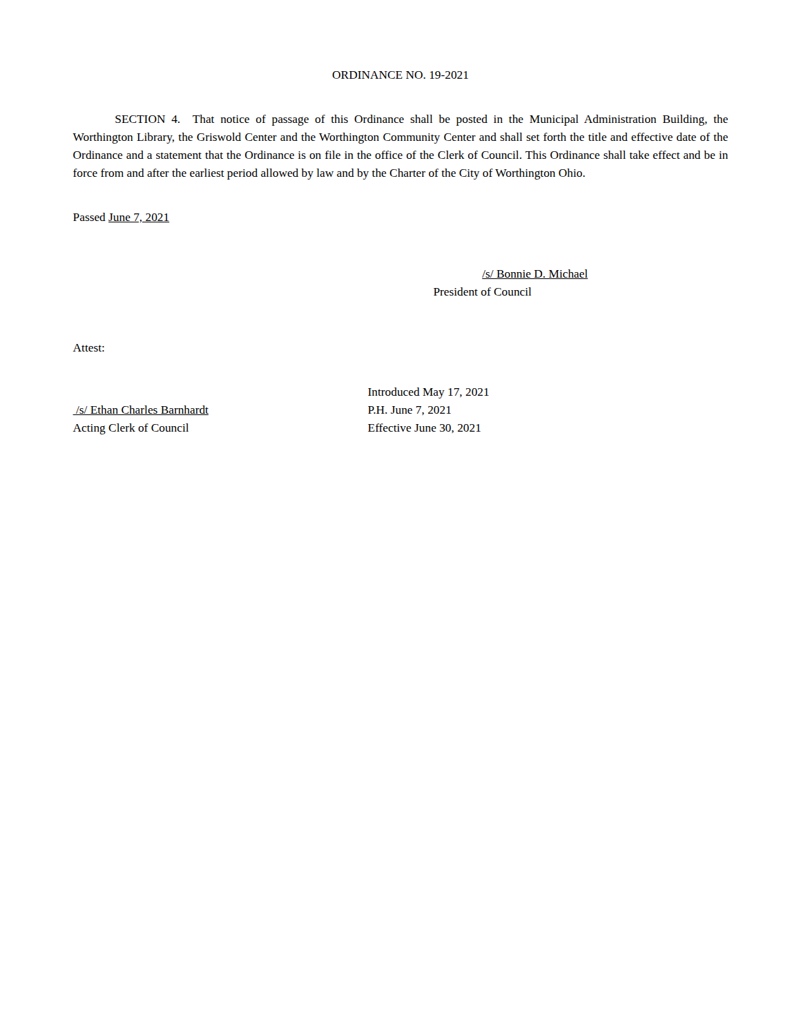ORDINANCE NO. 19-2021
SECTION 4. That notice of passage of this Ordinance shall be posted in the Municipal Administration Building, the Worthington Library, the Griswold Center and the Worthington Community Center and shall set forth the title and effective date of the Ordinance and a statement that the Ordinance is on file in the office of the Clerk of Council. This Ordinance shall take effect and be in force from and after the earliest period allowed by law and by the Charter of the City of Worthington Ohio.
Passed June 7, 2021
/s/ Bonnie D. Michael President of Council
Attest:
| | Introduced May 17, 2021 |
| /s/ Ethan Charles Barnhardt | P.H. June 7, 2021 |
| Acting Clerk of Council | Effective June 30, 2021 |